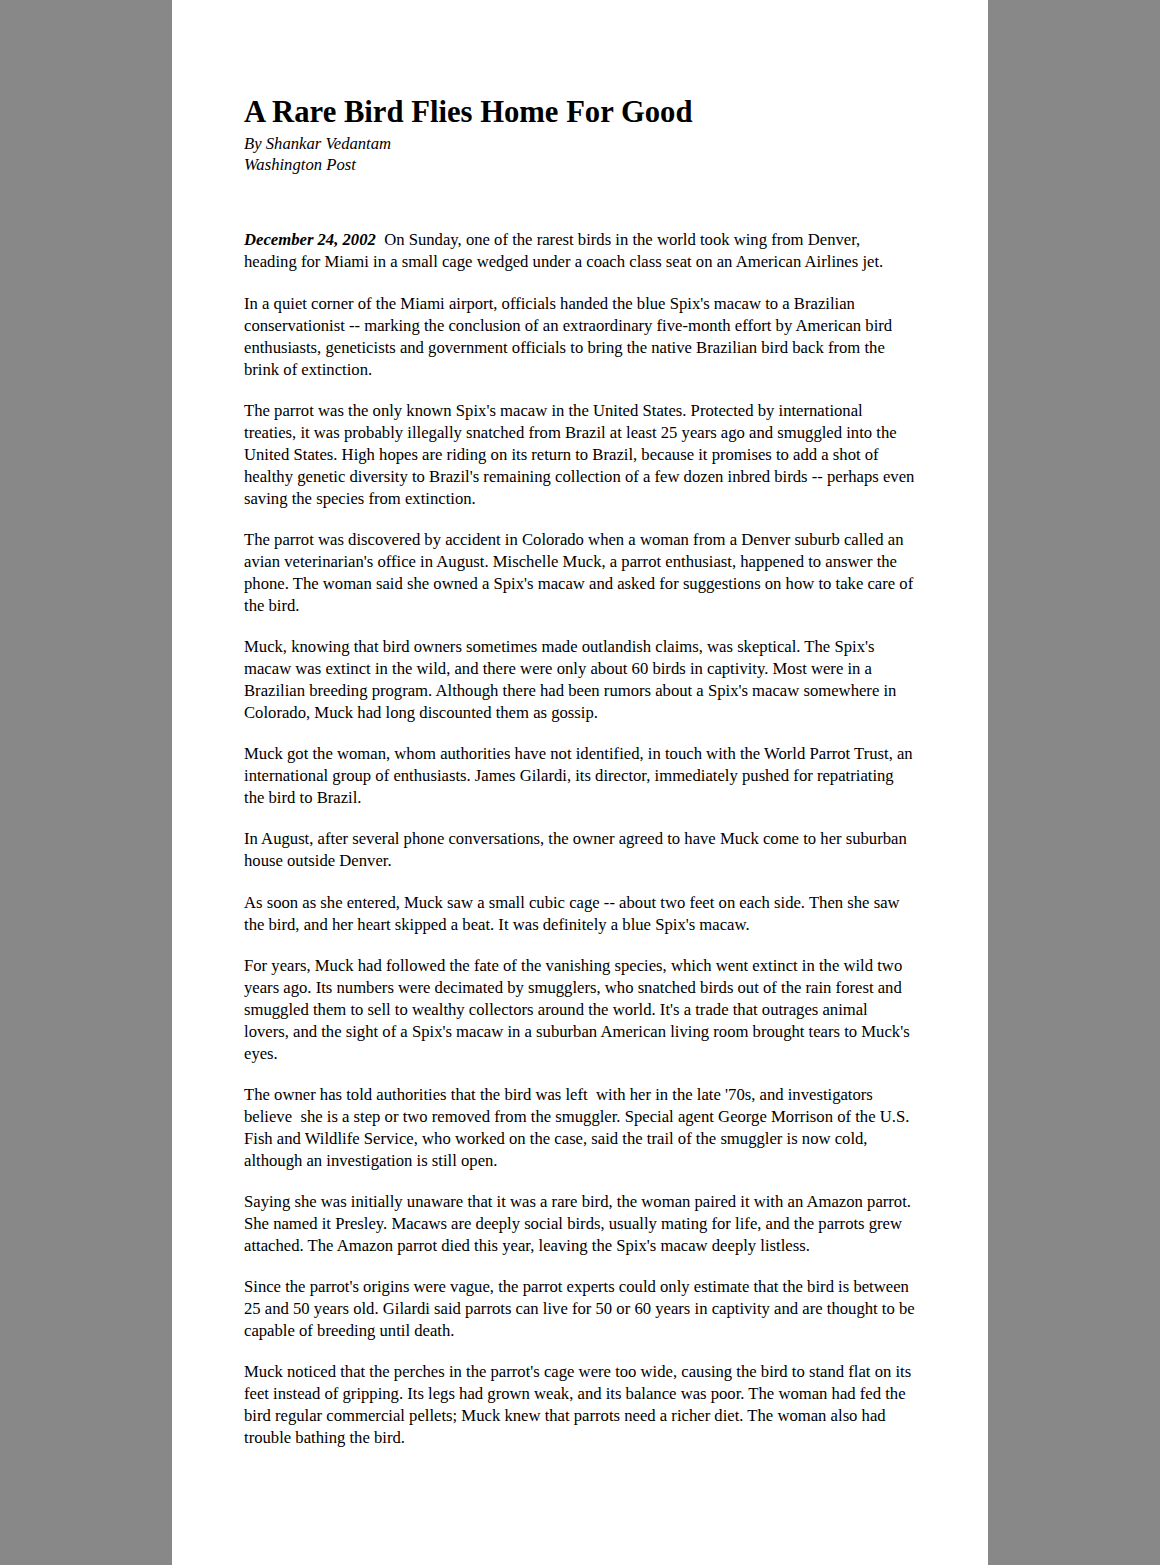A Rare Bird Flies Home For Good
By Shankar Vedantam
Washington Post
December 24, 2002 On Sunday, one of the rarest birds in the world took wing from Denver, heading for Miami in a small cage wedged under a coach class seat on an American Airlines jet.
In a quiet corner of the Miami airport, officials handed the blue Spix's macaw to a Brazilian conservationist -- marking the conclusion of an extraordinary five-month effort by American bird enthusiasts, geneticists and government officials to bring the native Brazilian bird back from the brink of extinction.
The parrot was the only known Spix's macaw in the United States. Protected by international treaties, it was probably illegally snatched from Brazil at least 25 years ago and smuggled into the United States. High hopes are riding on its return to Brazil, because it promises to add a shot of healthy genetic diversity to Brazil's remaining collection of a few dozen inbred birds -- perhaps even saving the species from extinction.
The parrot was discovered by accident in Colorado when a woman from a Denver suburb called an avian veterinarian's office in August. Mischelle Muck, a parrot enthusiast, happened to answer the phone. The woman said she owned a Spix's macaw and asked for suggestions on how to take care of the bird.
Muck, knowing that bird owners sometimes made outlandish claims, was skeptical. The Spix's macaw was extinct in the wild, and there were only about 60 birds in captivity. Most were in a Brazilian breeding program. Although there had been rumors about a Spix's macaw somewhere in Colorado, Muck had long discounted them as gossip.
Muck got the woman, whom authorities have not identified, in touch with the World Parrot Trust, an international group of enthusiasts. James Gilardi, its director, immediately pushed for repatriating the bird to Brazil.
In August, after several phone conversations, the owner agreed to have Muck come to her suburban house outside Denver.
As soon as she entered, Muck saw a small cubic cage -- about two feet on each side. Then she saw the bird, and her heart skipped a beat. It was definitely a blue Spix's macaw.
For years, Muck had followed the fate of the vanishing species, which went extinct in the wild two years ago. Its numbers were decimated by smugglers, who snatched birds out of the rain forest and smuggled them to sell to wealthy collectors around the world. It's a trade that outrages animal lovers, and the sight of a Spix's macaw in a suburban American living room brought tears to Muck's eyes.
The owner has told authorities that the bird was left with her in the late '70s, and investigators believe she is a step or two removed from the smuggler. Special agent George Morrison of the U.S. Fish and Wildlife Service, who worked on the case, said the trail of the smuggler is now cold, although an investigation is still open.
Saying she was initially unaware that it was a rare bird, the woman paired it with an Amazon parrot. She named it Presley. Macaws are deeply social birds, usually mating for life, and the parrots grew attached. The Amazon parrot died this year, leaving the Spix's macaw deeply listless.
Since the parrot's origins were vague, the parrot experts could only estimate that the bird is between 25 and 50 years old. Gilardi said parrots can live for 50 or 60 years in captivity and are thought to be capable of breeding until death.
Muck noticed that the perches in the parrot's cage were too wide, causing the bird to stand flat on its feet instead of gripping. Its legs had grown weak, and its balance was poor. The woman had fed the bird regular commercial pellets; Muck knew that parrots need a richer diet. The woman also had trouble bathing the bird.